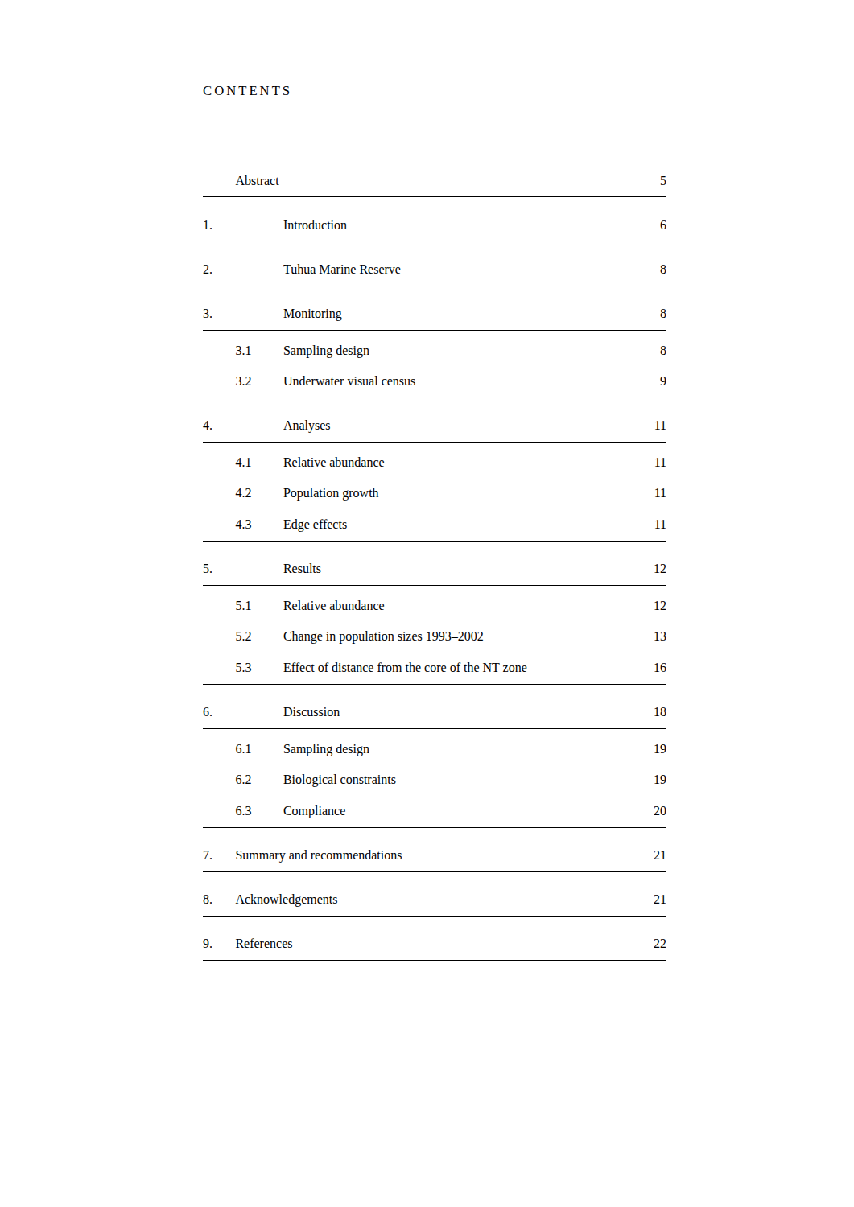Contents
| | Abstract | 5 |
| 1. | | Introduction | 6 |
| 2. | | Tuhua Marine Reserve | 8 |
| 3. | | Monitoring | 8 |
| | 3.1 | Sampling design | 8 |
| | 3.2 | Underwater visual census | 9 |
| 4. | | Analyses | 11 |
| | 4.1 | Relative abundance | 11 |
| | 4.2 | Population growth | 11 |
| | 4.3 | Edge effects | 11 |
| 5. | | Results | 12 |
| | 5.1 | Relative abundance | 12 |
| | 5.2 | Change in population sizes 1993–2002 | 13 |
| | 5.3 | Effect of distance from the core of the NT zone | 16 |
| 6. | | Discussion | 18 |
| | 6.1 | Sampling design | 19 |
| | 6.2 | Biological constraints | 19 |
| | 6.3 | Compliance | 20 |
| 7. | Summary and recommendations | 21 |
| 8. | Acknowledgements | 21 |
| 9. | References | 22 |